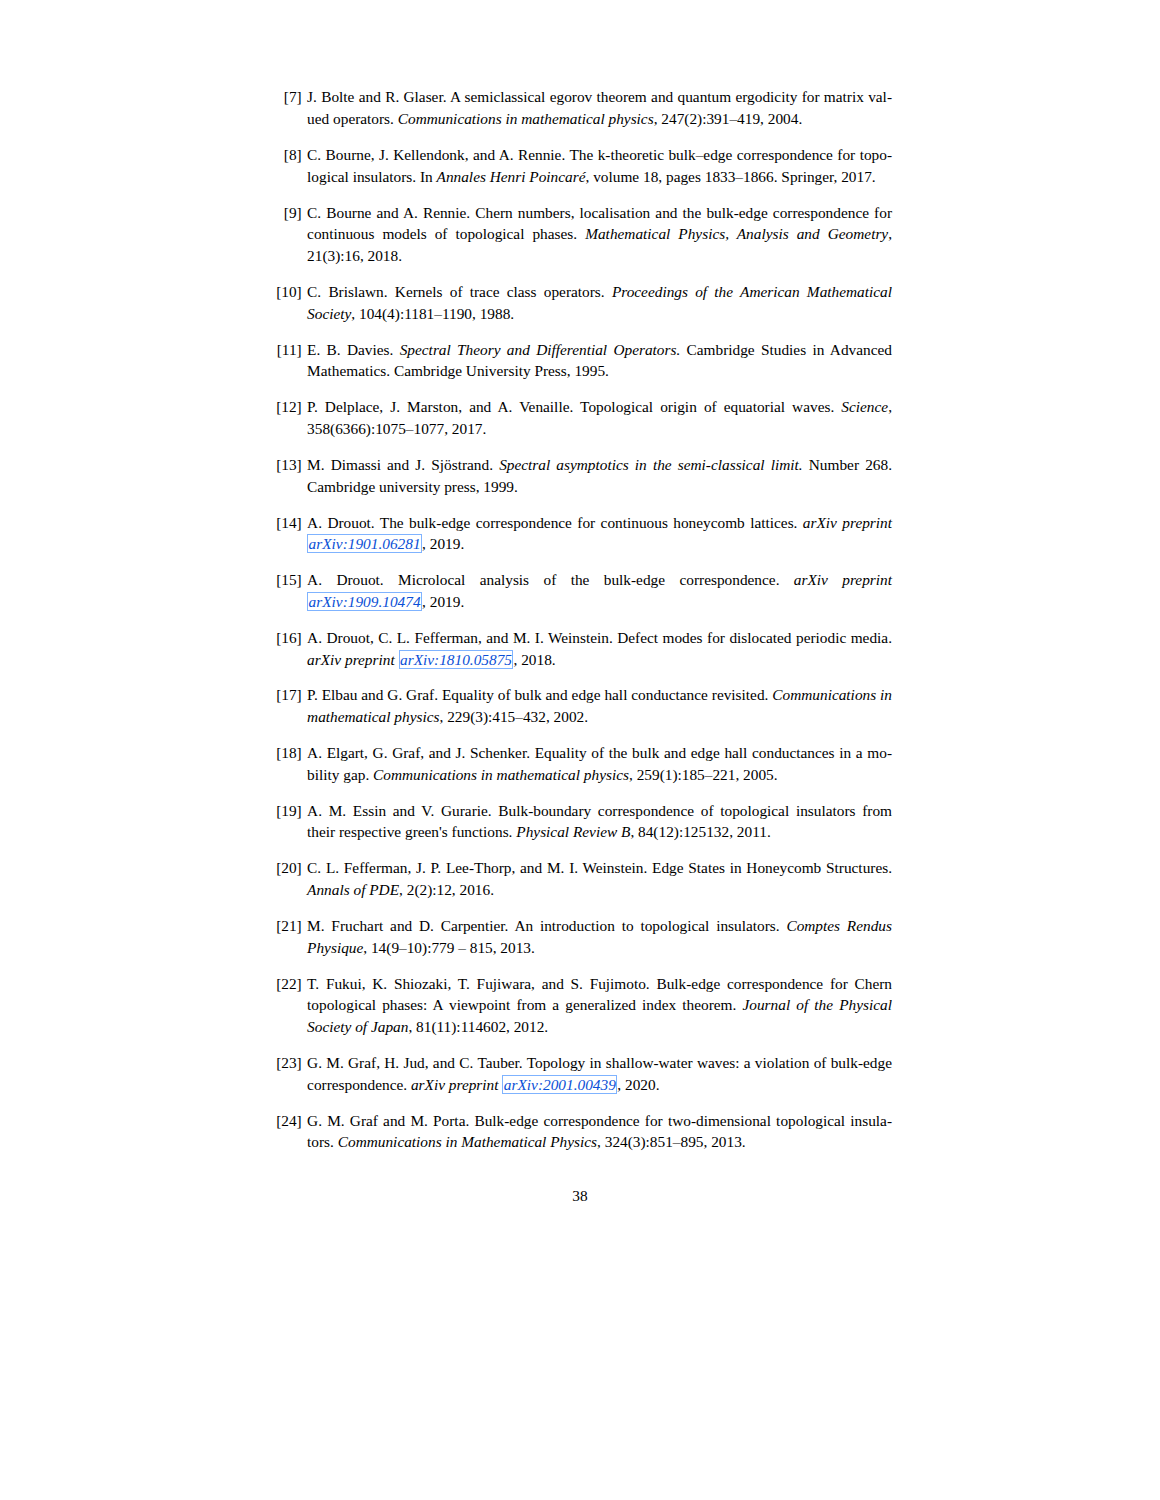[7] J. Bolte and R. Glaser. A semiclassical egorov theorem and quantum ergodicity for matrix valued operators. Communications in mathematical physics, 247(2):391–419, 2004.
[8] C. Bourne, J. Kellendonk, and A. Rennie. The k-theoretic bulk–edge correspondence for topological insulators. In Annales Henri Poincaré, volume 18, pages 1833–1866. Springer, 2017.
[9] C. Bourne and A. Rennie. Chern numbers, localisation and the bulk-edge correspondence for continuous models of topological phases. Mathematical Physics, Analysis and Geometry, 21(3):16, 2018.
[10] C. Brislawn. Kernels of trace class operators. Proceedings of the American Mathematical Society, 104(4):1181–1190, 1988.
[11] E. B. Davies. Spectral Theory and Differential Operators. Cambridge Studies in Advanced Mathematics. Cambridge University Press, 1995.
[12] P. Delplace, J. Marston, and A. Venaille. Topological origin of equatorial waves. Science, 358(6366):1075–1077, 2017.
[13] M. Dimassi and J. Sjöstrand. Spectral asymptotics in the semi-classical limit. Number 268. Cambridge university press, 1999.
[14] A. Drouot. The bulk-edge correspondence for continuous honeycomb lattices. arXiv preprint arXiv:1901.06281, 2019.
[15] A. Drouot. Microlocal analysis of the bulk-edge correspondence. arXiv preprint arXiv:1909.10474, 2019.
[16] A. Drouot, C. L. Fefferman, and M. I. Weinstein. Defect modes for dislocated periodic media. arXiv preprint arXiv:1810.05875, 2018.
[17] P. Elbau and G. Graf. Equality of bulk and edge hall conductance revisited. Communications in mathematical physics, 229(3):415–432, 2002.
[18] A. Elgart, G. Graf, and J. Schenker. Equality of the bulk and edge hall conductances in a mobility gap. Communications in mathematical physics, 259(1):185–221, 2005.
[19] A. M. Essin and V. Gurarie. Bulk-boundary correspondence of topological insulators from their respective green's functions. Physical Review B, 84(12):125132, 2011.
[20] C. L. Fefferman, J. P. Lee-Thorp, and M. I. Weinstein. Edge States in Honeycomb Structures. Annals of PDE, 2(2):12, 2016.
[21] M. Fruchart and D. Carpentier. An introduction to topological insulators. Comptes Rendus Physique, 14(9–10):779 – 815, 2013.
[22] T. Fukui, K. Shiozaki, T. Fujiwara, and S. Fujimoto. Bulk-edge correspondence for Chern topological phases: A viewpoint from a generalized index theorem. Journal of the Physical Society of Japan, 81(11):114602, 2012.
[23] G. M. Graf, H. Jud, and C. Tauber. Topology in shallow-water waves: a violation of bulk-edge correspondence. arXiv preprint arXiv:2001.00439, 2020.
[24] G. M. Graf and M. Porta. Bulk-edge correspondence for two-dimensional topological insulators. Communications in Mathematical Physics, 324(3):851–895, 2013.
38